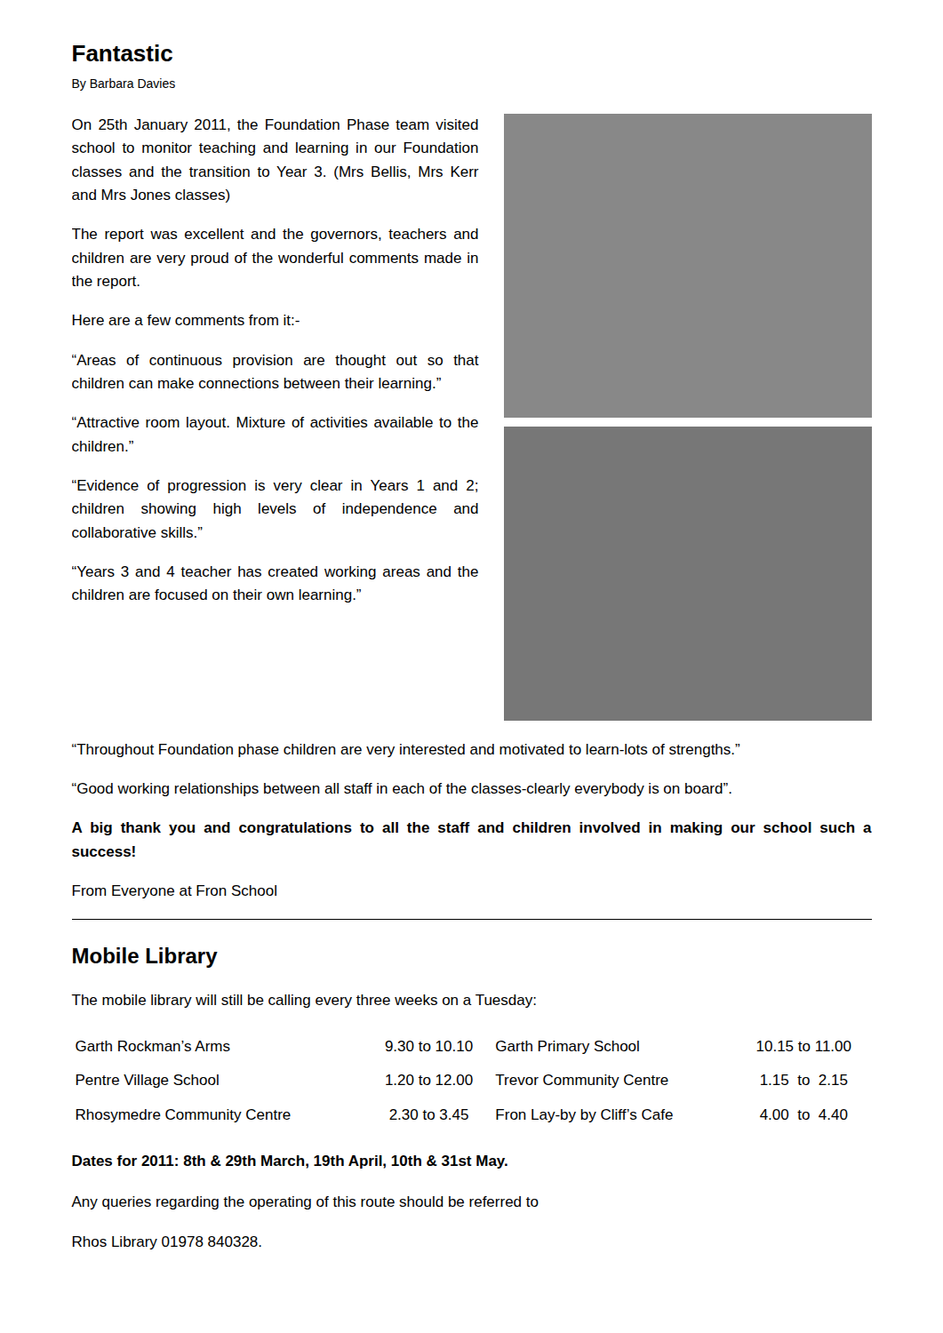Fantastic
By Barbara Davies
On 25th January 2011, the Foundation Phase team visited school to monitor teaching and learning in our Foundation classes and the transition to Year 3. (Mrs Bellis, Mrs Kerr and Mrs Jones classes)
The report was excellent and the governors, teachers and children are very proud of the wonderful comments made in the report.
Here are a few comments from it:-
“Areas of continuous provision are thought out so that children can make connections between their learning.”
“Attractive room layout. Mixture of activities available to the children.”
“Evidence of progression is very clear in Years 1 and 2; children showing high levels of independence and collaborative skills.”
“Years 3 and 4 teacher has created working areas and the children are focused on their own learning.”
“Throughout Foundation phase children are very interested and motivated to learn-lots of strengths.”
“Good working relationships between all staff in each of the classes-clearly everybody is on board”.
A big thank you and congratulations to all the staff and children involved in making our school such a success!
From Everyone at Fron School
Mobile Library
The mobile library will still be calling every three weeks on a Tuesday:
| Garth Rockman’s Arms | 9.30 to 10.10 | Garth Primary School | 10.15 to 11.00 |
| Pentre Village School | 1.20 to 12.00 | Trevor Community Centre | 1.15 to 2.15 |
| Rhosymedre Community Centre | 2.30 to 3.45 | Fron Lay-by by Cliff’s Cafe | 4.00 to 4.40 |
Dates for 2011: 8th & 29th March, 19th April, 10th & 31st May.
Any queries regarding the operating of this route should be referred to
Rhos Library 01978 840328.